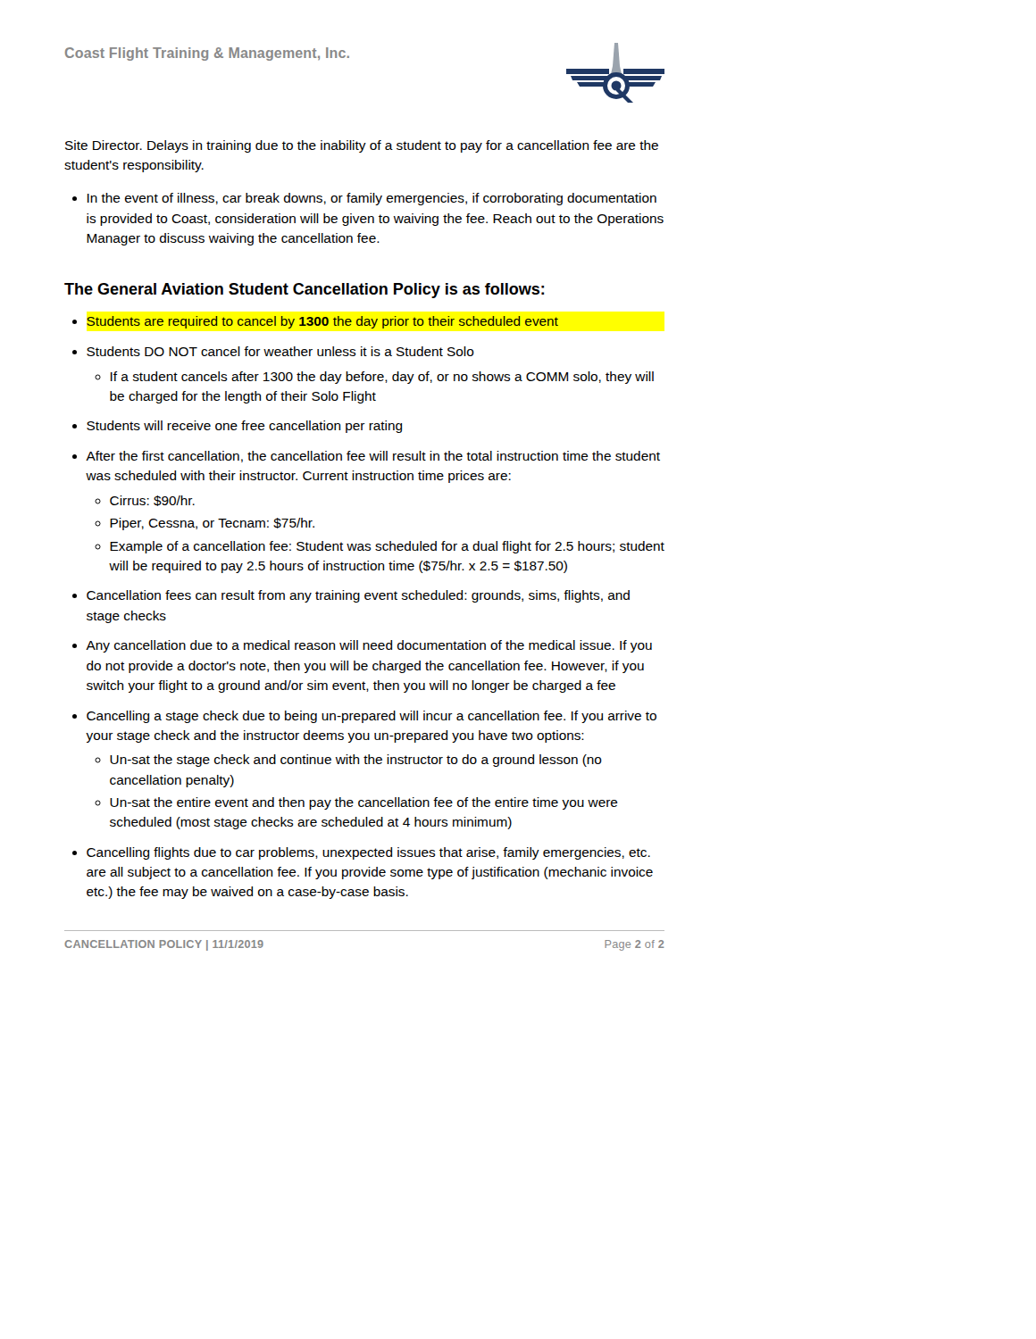Coast Flight Training & Management, Inc.
Site Director. Delays in training due to the inability of a student to pay for a cancellation fee are the student's responsibility.
In the event of illness, car break downs, or family emergencies, if corroborating documentation is provided to Coast, consideration will be given to waiving the fee. Reach out to the Operations Manager to discuss waiving the cancellation fee.
The General Aviation Student Cancellation Policy is as follows:
Students are required to cancel by 1300 the day prior to their scheduled event
Students DO NOT cancel for weather unless it is a Student Solo
If a student cancels after 1300 the day before, day of, or no shows a COMM solo, they will be charged for the length of their Solo Flight
Students will receive one free cancellation per rating
After the first cancellation, the cancellation fee will result in the total instruction time the student was scheduled with their instructor. Current instruction time prices are:
Cirrus: $90/hr.
Piper, Cessna, or Tecnam: $75/hr.
Example of a cancellation fee: Student was scheduled for a dual flight for 2.5 hours; student will be required to pay 2.5 hours of instruction time ($75/hr. x 2.5 = $187.50)
Cancellation fees can result from any training event scheduled: grounds, sims, flights, and stage checks
Any cancellation due to a medical reason will need documentation of the medical issue. If you do not provide a doctor's note, then you will be charged the cancellation fee. However, if you switch your flight to a ground and/or sim event, then you will no longer be charged a fee
Cancelling a stage check due to being un-prepared will incur a cancellation fee. If you arrive to your stage check and the instructor deems you un-prepared you have two options:
Un-sat the stage check and continue with the instructor to do a ground lesson (no cancellation penalty)
Un-sat the entire event and then pay the cancellation fee of the entire time you were scheduled (most stage checks are scheduled at 4 hours minimum)
Cancelling flights due to car problems, unexpected issues that arise, family emergencies, etc. are all subject to a cancellation fee. If you provide some type of justification (mechanic invoice etc.) the fee may be waived on a case-by-case basis.
CANCELLATION POLICY | 11/1/2019
Page 2 of 2